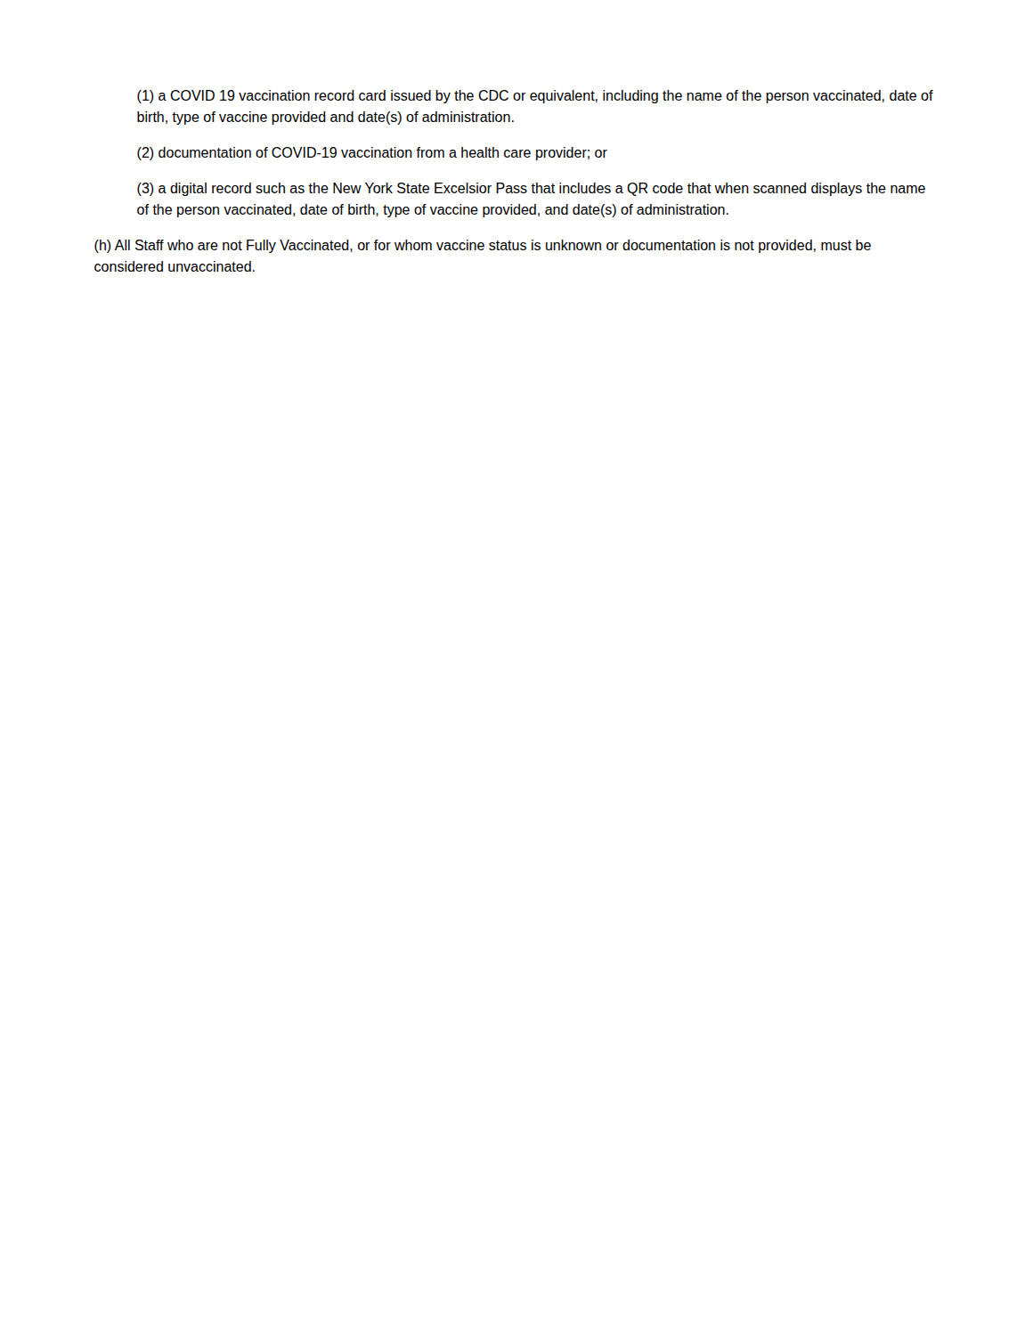(1) a COVID 19 vaccination record card issued by the CDC or equivalent, including the name of the person vaccinated, date of birth, type of vaccine provided and date(s) of administration.
(2) documentation of COVID-19 vaccination from a health care provider; or
(3) a digital record such as the New York State Excelsior Pass that includes a QR code that when scanned displays the name of the person vaccinated, date of birth, type of vaccine provided, and date(s) of administration.
(h) All Staff who are not Fully Vaccinated, or for whom vaccine status is unknown or documentation is not provided, must be considered unvaccinated.